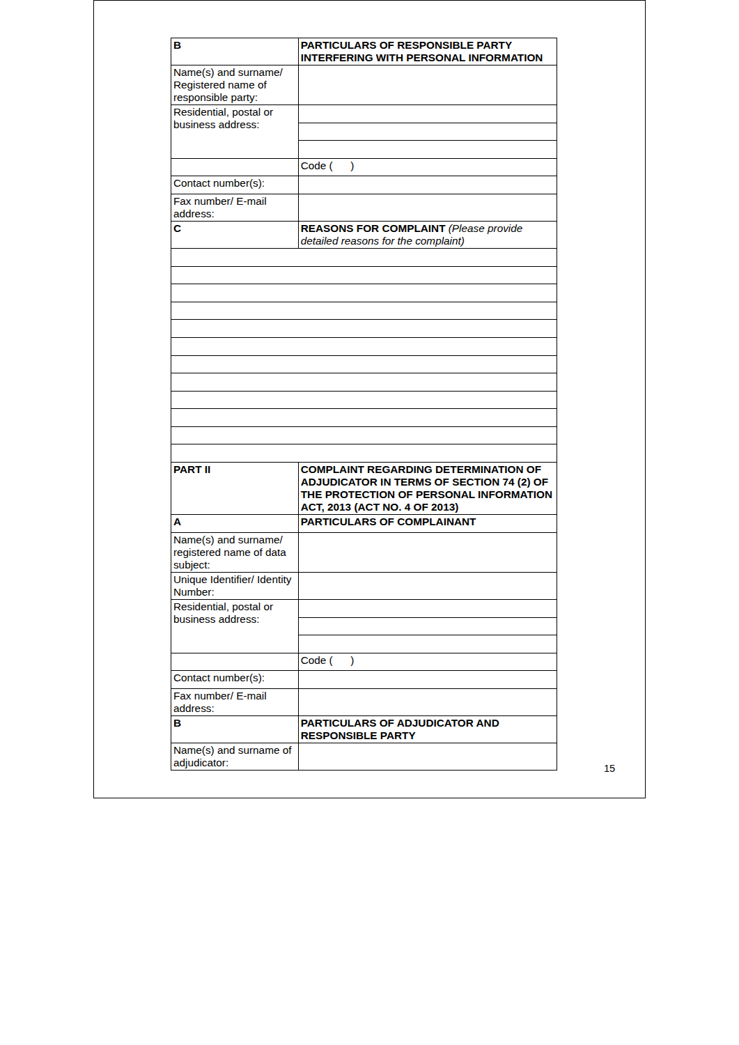| B | PARTICULARS OF RESPONSIBLE PARTY INTERFERING WITH PERSONAL INFORMATION |
| Name(s) and surname/ Registered name of responsible party: | |
| Residential, postal or business address: | |
| | Code ( ) |
| Contact number(s): | |
| Fax number/ E-mail address: | |
| C | REASONS FOR COMPLAINT (Please provide detailed reasons for the complaint) |
| PART II | COMPLAINT REGARDING DETERMINATION OF ADJUDICATOR IN TERMS OF SECTION 74 (2) OF THE PROTECTION OF PERSONAL INFORMATION ACT, 2013 (ACT NO. 4 OF 2013) |
| A | PARTICULARS OF COMPLAINANT |
| Name(s) and surname/ registered name of data subject: | |
| Unique Identifier/ Identity Number: | |
| Residential, postal or business address: | |
| | Code ( ) |
| Contact number(s): | |
| Fax number/ E-mail address: | |
| B | PARTICULARS OF ADJUDICATOR AND RESPONSIBLE PARTY |
| Name(s) and surname of adjudicator: | |
15